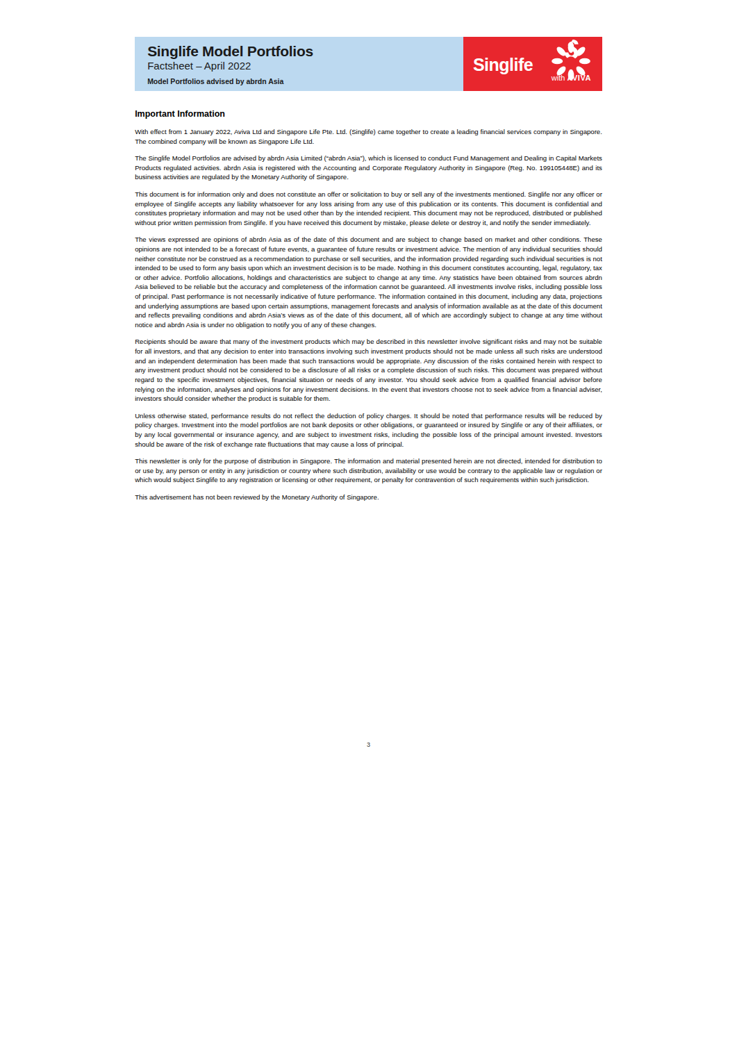Singlife Model Portfolios
Factsheet – April 2022
Model Portfolios advised by abrdn Asia
Singlife
with AVIVA
Important Information
With effect from 1 January 2022, Aviva Ltd and Singapore Life Pte. Ltd. (Singlife) came together to create a leading financial services company in Singapore. The combined company will be known as Singapore Life Ltd.
The Singlife Model Portfolios are advised by abrdn Asia Limited (“abrdn Asia”), which is licensed to conduct Fund Management and Dealing in Capital Markets Products regulated activities. abrdn Asia is registered with the Accounting and Corporate Regulatory Authority in Singapore (Reg. No. 199105448E) and its business activities are regulated by the Monetary Authority of Singapore.
This document is for information only and does not constitute an offer or solicitation to buy or sell any of the investments mentioned. Singlife nor any officer or employee of Singlife accepts any liability whatsoever for any loss arising from any use of this publication or its contents. This document is confidential and constitutes proprietary information and may not be used other than by the intended recipient. This document may not be reproduced, distributed or published without prior written permission from Singlife. If you have received this document by mistake, please delete or destroy it, and notify the sender immediately.
The views expressed are opinions of abrdn Asia as of the date of this document and are subject to change based on market and other conditions. These opinions are not intended to be a forecast of future events, a guarantee of future results or investment advice. The mention of any individual securities should neither constitute nor be construed as a recommendation to purchase or sell securities, and the information provided regarding such individual securities is not intended to be used to form any basis upon which an investment decision is to be made. Nothing in this document constitutes accounting, legal, regulatory, tax or other advice. Portfolio allocations, holdings and characteristics are subject to change at any time. Any statistics have been obtained from sources abrdn Asia believed to be reliable but the accuracy and completeness of the information cannot be guaranteed. All investments involve risks, including possible loss of principal. Past performance is not necessarily indicative of future performance. The information contained in this document, including any data, projections and underlying assumptions are based upon certain assumptions, management forecasts and analysis of information available as at the date of this document and reflects prevailing conditions and abrdn Asia’s views as of the date of this document, all of which are accordingly subject to change at any time without notice and abrdn Asia is under no obligation to notify you of any of these changes.
Recipients should be aware that many of the investment products which may be described in this newsletter involve significant risks and may not be suitable for all investors, and that any decision to enter into transactions involving such investment products should not be made unless all such risks are understood and an independent determination has been made that such transactions would be appropriate. Any discussion of the risks contained herein with respect to any investment product should not be considered to be a disclosure of all risks or a complete discussion of such risks. This document was prepared without regard to the specific investment objectives, financial situation or needs of any investor. You should seek advice from a qualified financial advisor before relying on the information, analyses and opinions for any investment decisions. In the event that investors choose not to seek advice from a financial adviser, investors should consider whether the product is suitable for them.
Unless otherwise stated, performance results do not reflect the deduction of policy charges. It should be noted that performance results will be reduced by policy charges. Investment into the model portfolios are not bank deposits or other obligations, or guaranteed or insured by Singlife or any of their affiliates, or by any local governmental or insurance agency, and are subject to investment risks, including the possible loss of the principal amount invested. Investors should be aware of the risk of exchange rate fluctuations that may cause a loss of principal.
This newsletter is only for the purpose of distribution in Singapore. The information and material presented herein are not directed, intended for distribution to or use by, any person or entity in any jurisdiction or country where such distribution, availability or use would be contrary to the applicable law or regulation or which would subject Singlife to any registration or licensing or other requirement, or penalty for contravention of such requirements within such jurisdiction.
This advertisement has not been reviewed by the Monetary Authority of Singapore.
3